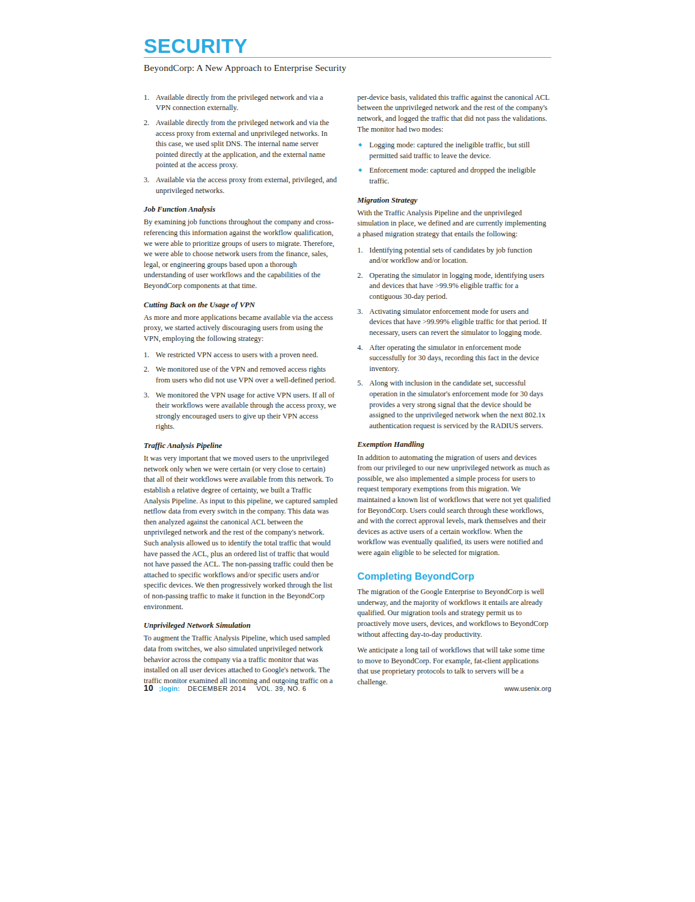Security
BeyondCorp: A New Approach to Enterprise Security
Available directly from the privileged network and via a VPN connection externally.
Available directly from the privileged network and via the access proxy from external and unprivileged networks. In this case, we used split DNS. The internal name server pointed directly at the application, and the external name pointed at the access proxy.
Available via the access proxy from external, privileged, and unprivileged networks.
Job Function Analysis
By examining job functions throughout the company and cross-referencing this information against the workflow qualification, we were able to prioritize groups of users to migrate. Therefore, we were able to choose network users from the finance, sales, legal, or engineering groups based upon a thorough understanding of user workflows and the capabilities of the BeyondCorp components at that time.
Cutting Back on the Usage of VPN
As more and more applications became available via the access proxy, we started actively discouraging users from using the VPN, employing the following strategy:
We restricted VPN access to users with a proven need.
We monitored use of the VPN and removed access rights from users who did not use VPN over a well-defined period.
We monitored the VPN usage for active VPN users. If all of their workflows were available through the access proxy, we strongly encouraged users to give up their VPN access rights.
Traffic Analysis Pipeline
It was very important that we moved users to the unprivileged network only when we were certain (or very close to certain) that all of their workflows were available from this network. To establish a relative degree of certainty, we built a Traffic Analysis Pipeline. As input to this pipeline, we captured sampled netflow data from every switch in the company. This data was then analyzed against the canonical ACL between the unprivileged network and the rest of the company's network. Such analysis allowed us to identify the total traffic that would have passed the ACL, plus an ordered list of traffic that would not have passed the ACL. The non-passing traffic could then be attached to specific workflows and/or specific users and/or specific devices. We then progressively worked through the list of non-passing traffic to make it function in the BeyondCorp environment.
Unprivileged Network Simulation
To augment the Traffic Analysis Pipeline, which used sampled data from switches, we also simulated unprivileged network behavior across the company via a traffic monitor that was installed on all user devices attached to Google's network. The traffic monitor examined all incoming and outgoing traffic on a per-device basis, validated this traffic against the canonical ACL between the unprivileged network and the rest of the company's network, and logged the traffic that did not pass the validations. The monitor had two modes:
Logging mode: captured the ineligible traffic, but still permitted said traffic to leave the device.
Enforcement mode: captured and dropped the ineligible traffic.
Migration Strategy
With the Traffic Analysis Pipeline and the unprivileged simulation in place, we defined and are currently implementing a phased migration strategy that entails the following:
Identifying potential sets of candidates by job function and/or workflow and/or location.
Operating the simulator in logging mode, identifying users and devices that have >99.9% eligible traffic for a contiguous 30-day period.
Activating simulator enforcement mode for users and devices that have >99.99% eligible traffic for that period. If necessary, users can revert the simulator to logging mode.
After operating the simulator in enforcement mode successfully for 30 days, recording this fact in the device inventory.
Along with inclusion in the candidate set, successful operation in the simulator's enforcement mode for 30 days provides a very strong signal that the device should be assigned to the unprivileged network when the next 802.1x authentication request is serviced by the RADIUS servers.
Exemption Handling
In addition to automating the migration of users and devices from our privileged to our new unprivileged network as much as possible, we also implemented a simple process for users to request temporary exemptions from this migration. We maintained a known list of workflows that were not yet qualified for BeyondCorp. Users could search through these workflows, and with the correct approval levels, mark themselves and their devices as active users of a certain workflow. When the workflow was eventually qualified, its users were notified and were again eligible to be selected for migration.
Completing BeyondCorp
The migration of the Google Enterprise to BeyondCorp is well underway, and the majority of workflows it entails are already qualified. Our migration tools and strategy permit us to proactively move users, devices, and workflows to BeyondCorp without affecting day-to-day productivity.
We anticipate a long tail of workflows that will take some time to move to BeyondCorp. For example, fat-client applications that use proprietary protocols to talk to servers will be a challenge.
10 ;login: DECEMBER 2014 VOL. 39, NO. 6
www.usenix.org